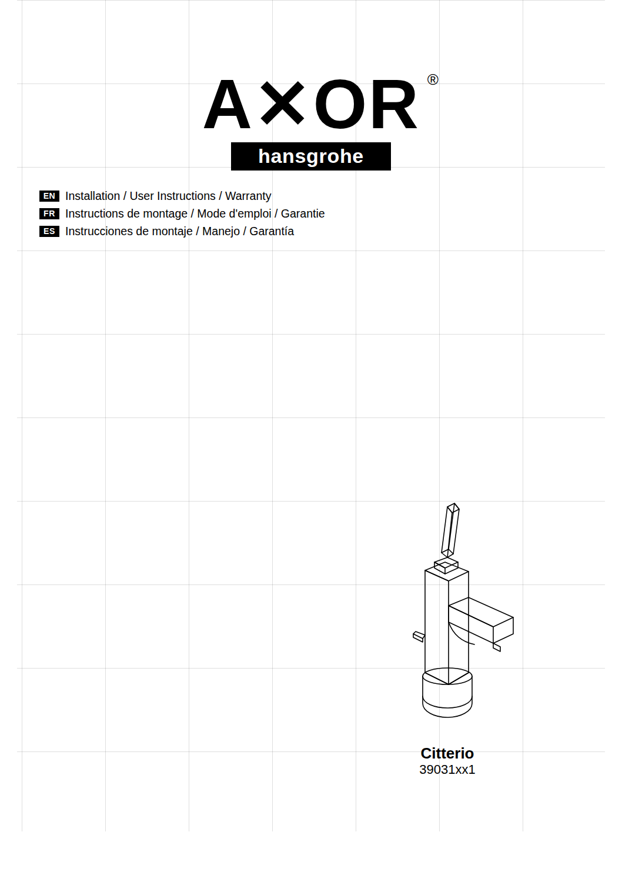A✕OR®
hansgrohe
EN Installation / User Instructions / Warranty
FR Instructions de montage / Mode d'emploi / Garantie
ES Instrucciones de montaje / Manejo / Garantía
Citterio
39031xx1